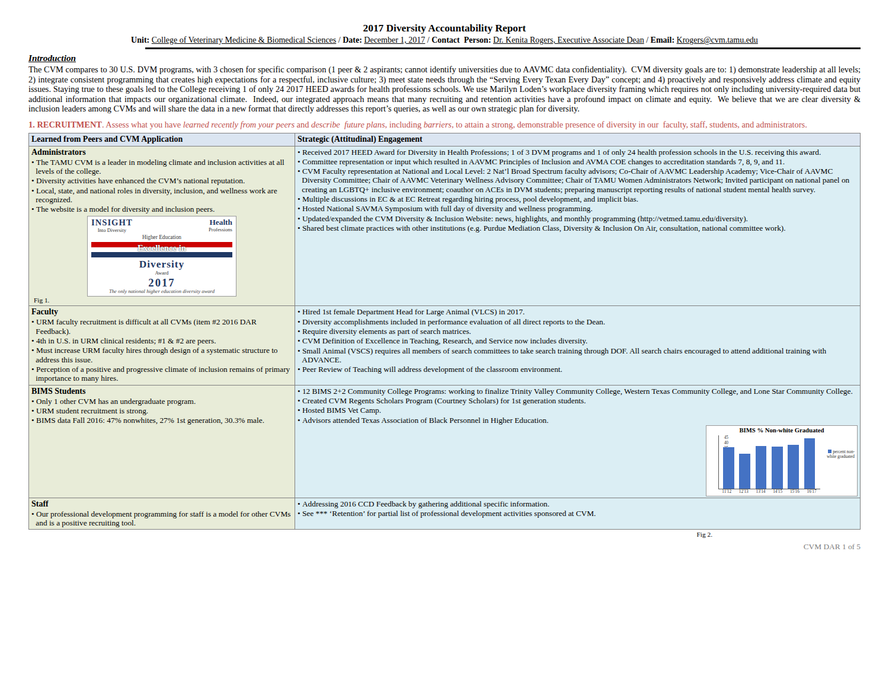2017 Diversity Accountability Report
Unit: College of Veterinary Medicine & Biomedical Sciences / Date: December 1, 2017 / Contact Person: Dr. Kenita Rogers, Executive Associate Dean / Email: Krogers@cvm.tamu.edu
Introduction
The CVM compares to 30 U.S. DVM programs, with 3 chosen for specific comparison (1 peer & 2 aspirants; cannot identify universities due to AAVMC data confidentiality). CVM diversity goals are to: 1) demonstrate leadership at all levels; 2) integrate consistent programming that creates high expectations for a respectful, inclusive culture; 3) meet state needs through the “Serving Every Texan Every Day” concept; and 4) proactively and responsively address climate and equity issues. Staying true to these goals led to the College receiving 1 of only 24 2017 HEED awards for health professions schools. We use Marilyn Loden’s workplace diversity framing which requires not only including university-required data but additional information that impacts our organizational climate. Indeed, our integrated approach means that many recruiting and retention activities have a profound impact on climate and equity. We believe that we are clear diversity & inclusion leaders among CVMs and will share the data in a new format that directly addresses this report’s queries, as well as our own strategic plan for diversity.
1. RECRUITMENT. Assess what you have learned recently from your peers and describe future plans, including barriers, to attain a strong, demonstrable presence of diversity in our faculty, staff, students, and administrators.
| Learned from Peers and CVM Application | Strategic (Attitudinal) Engagement |
| --- | --- |
| Administrators The TAMU CVM is a leader in modeling climate and inclusion activities at all levels of the college. Diversity activities have enhanced the CVM’s national reputation. Local, state, and national roles in diversity, inclusion, and wellness work are recognized. The website is a model for diversity and inclusion peers. INSIGHT Into Diversity Health Professions Higher Education Excellence in Diversity Award 2017 The only national higher education diversity award Fig 1. | Received 2017 HEED Award for Diversity in Health Professions; 1 of 3 DVM programs and 1 of only 24 health profession schools in the U.S. receiving this award. Committee representation or input which resulted in AAVMC Principles of Inclusion and AVMA COE changes to accreditation standards 7, 8, 9, and 11. CVM Faculty representation at National and Local Level: 2 Nat’l Broad Spectrum faculty advisors; Co-Chair of AAVMC Leadership Academy; Vice-Chair of AAVMC Diversity Committee; Chair of AAVMC Veterinary Wellness Advisory Committee; Chair of TAMU Women Administrators Network; Invited participant on national panel on creating an LGBTQ+ inclusive environment; coauthor on ACEs in DVM students; preparing manuscript reporting results of national student mental health survey. Multiple discussions in EC & at EC Retreat regarding hiring process, pool development, and implicit bias. Hosted National SAVMA Symposium with full day of diversity and wellness programming. Updated/expanded the CVM Diversity & Inclusion Website: news, highlights, and monthly programming (http://vetmed.tamu.edu/diversity). Shared best climate practices with other institutions (e.g. Purdue Mediation Class, Diversity & Inclusion On Air, consultation, national committee work). |
| Faculty URM faculty recruitment is difficult at all CVMs (item #2 2016 DAR Feedback). 4th in U.S. in URM clinical residents; #1 & #2 are peers. Must increase URM faculty hires through design of a systematic structure to address this issue. Perception of a positive and progressive climate of inclusion remains of primary importance to many hires. | Hired 1st female Department Head for Large Animal (VLCS) in 2017. Diversity accomplishments included in performance evaluation of all direct reports to the Dean. Require diversity elements as part of search matrices. CVM Definition of Excellence in Teaching, Research, and Service now includes diversity. Small Animal (VSCS) requires all members of search committees to take search training through DOF. All search chairs encouraged to attend additional training with ADVANCE. Peer Review of Teaching will address development of the classroom environment. |
| BIMS Students Only 1 other CVM has an undergraduate program. URM student recruitment is strong. BIMS data Fall 2016: 47% nonwhites, 27% 1st generation, 30.3% male. | 12 BIMS 2+2 Community College Programs: working to finalize Trinity Valley Community College, Western Texas Community College, and Lone Star Community College. Created CVM Regents Scholars Program (Courtney Scholars) for 1st generation students. Hosted BIMS Vet Camp. Advisors attended Texas Association of Black Personnel in Higher Education. BIMS % Non-white Graduated 45 40 35 30 25 20 15 10 5 0 11'12 12'13 13'14 14'15 15'16 16'17 percent non-white graduated |
| Staff Our professional development programming for staff is a model for other CVMs and is a positive recruiting tool. | Addressing 2016 CCD Feedback by gathering additional specific information. See *** ‘Retention’ for partial list of professional development activities sponsored at CVM. |
Fig 2.
CVM DAR 1 of 5